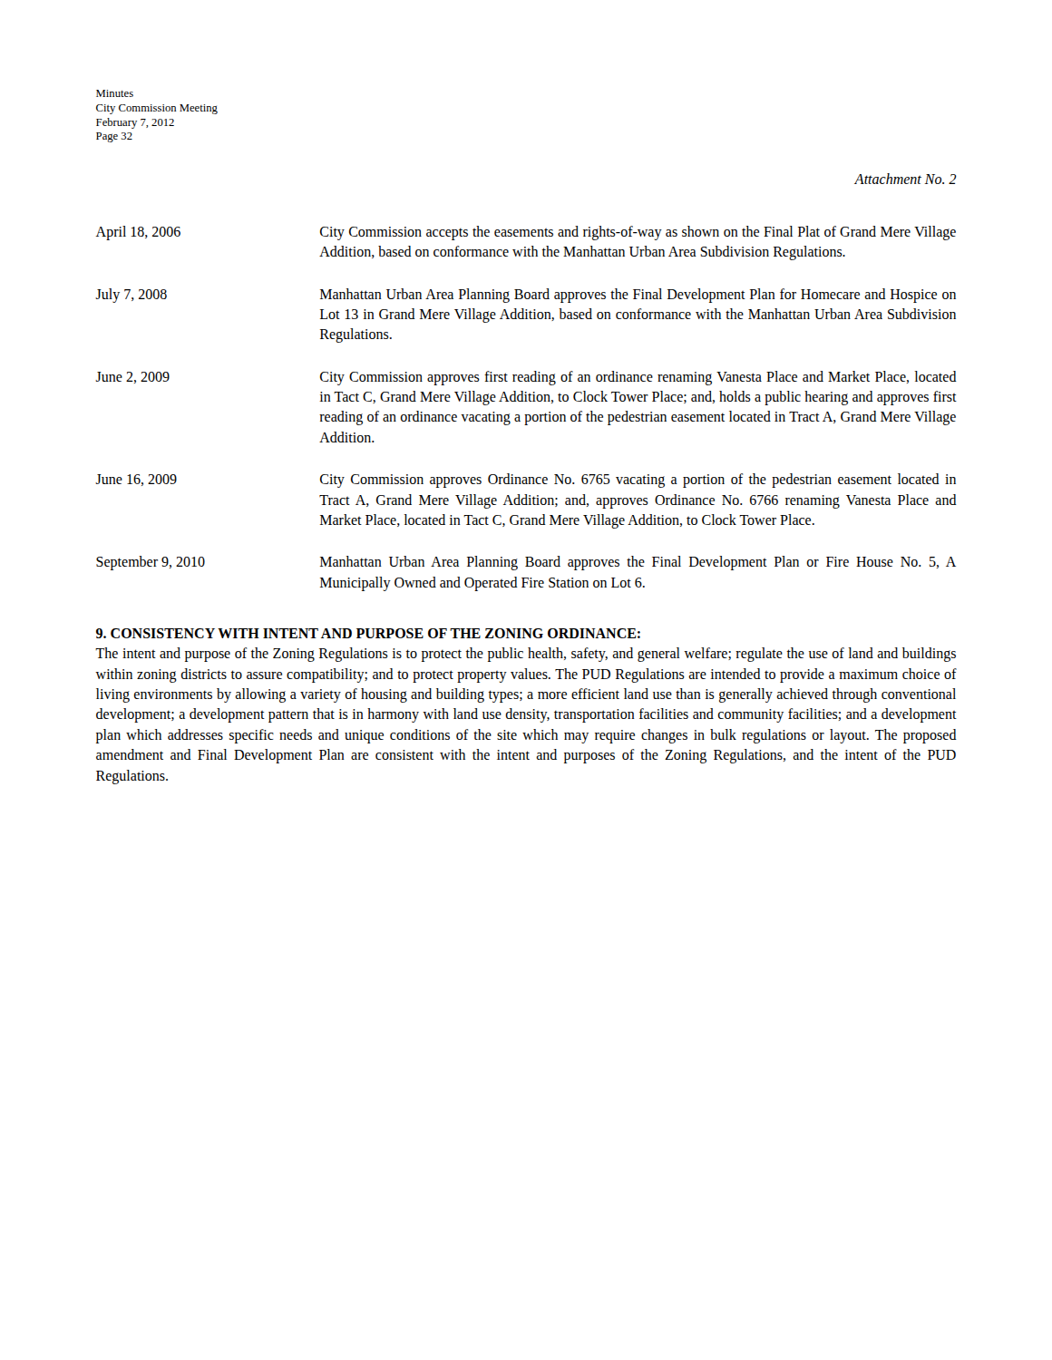Minutes
City Commission Meeting
February 7, 2012
Page 32
Attachment No. 2
| April 18, 2006 | City Commission accepts the easements and rights-of-way as shown on the Final Plat of Grand Mere Village Addition, based on conformance with the Manhattan Urban Area Subdivision Regulations. |
| July 7, 2008 | Manhattan Urban Area Planning Board approves the Final Development Plan for Homecare and Hospice on Lot 13 in Grand Mere Village Addition, based on conformance with the Manhattan Urban Area Subdivision Regulations. |
| June 2, 2009 | City Commission approves first reading of an ordinance renaming Vanesta Place and Market Place, located in Tact C, Grand Mere Village Addition, to Clock Tower Place; and, holds a public hearing and approves first reading of an ordinance vacating a portion of the pedestrian easement located in Tract A, Grand Mere Village Addition. |
| June 16, 2009 | City Commission approves Ordinance No. 6765 vacating a portion of the pedestrian easement located in Tract A, Grand Mere Village Addition; and, approves Ordinance No. 6766 renaming Vanesta Place and Market Place, located in Tact C, Grand Mere Village Addition, to Clock Tower Place. |
| September 9, 2010 | Manhattan Urban Area Planning Board approves the Final Development Plan or Fire House No. 5, A Municipally Owned and Operated Fire Station on Lot 6. |
9. CONSISTENCY WITH INTENT AND PURPOSE OF THE ZONING ORDINANCE:
The intent and purpose of the Zoning Regulations is to protect the public health, safety, and general welfare; regulate the use of land and buildings within zoning districts to assure compatibility; and to protect property values. The PUD Regulations are intended to provide a maximum choice of living environments by allowing a variety of housing and building types; a more efficient land use than is generally achieved through conventional development; a development pattern that is in harmony with land use density, transportation facilities and community facilities; and a development plan which addresses specific needs and unique conditions of the site which may require changes in bulk regulations or layout. The proposed amendment and Final Development Plan are consistent with the intent and purposes of the Zoning Regulations, and the intent of the PUD Regulations.